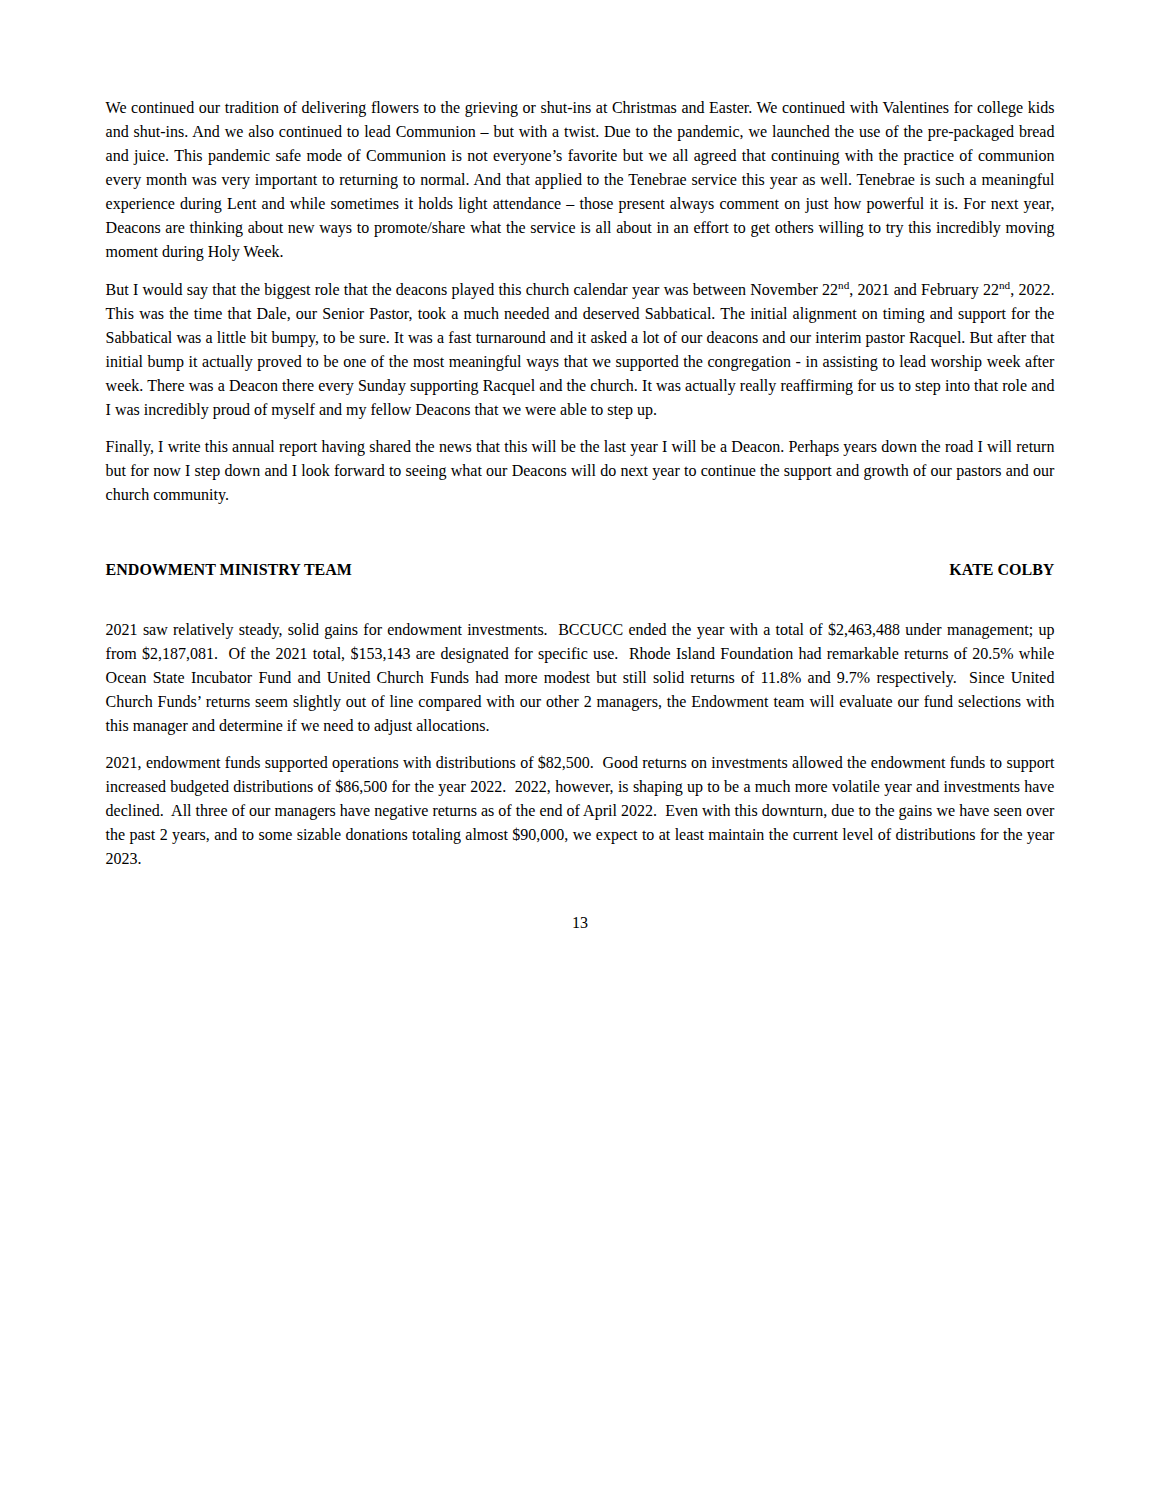We continued our tradition of delivering flowers to the grieving or shut-ins at Christmas and Easter. We continued with Valentines for college kids and shut-ins. And we also continued to lead Communion – but with a twist. Due to the pandemic, we launched the use of the pre-packaged bread and juice. This pandemic safe mode of Communion is not everyone’s favorite but we all agreed that continuing with the practice of communion every month was very important to returning to normal. And that applied to the Tenebrae service this year as well. Tenebrae is such a meaningful experience during Lent and while sometimes it holds light attendance – those present always comment on just how powerful it is. For next year, Deacons are thinking about new ways to promote/share what the service is all about in an effort to get others willing to try this incredibly moving moment during Holy Week.
But I would say that the biggest role that the deacons played this church calendar year was between November 22nd, 2021 and February 22nd, 2022. This was the time that Dale, our Senior Pastor, took a much needed and deserved Sabbatical. The initial alignment on timing and support for the Sabbatical was a little bit bumpy, to be sure. It was a fast turnaround and it asked a lot of our deacons and our interim pastor Racquel. But after that initial bump it actually proved to be one of the most meaningful ways that we supported the congregation - in assisting to lead worship week after week. There was a Deacon there every Sunday supporting Racquel and the church. It was actually really reaffirming for us to step into that role and I was incredibly proud of myself and my fellow Deacons that we were able to step up.
Finally, I write this annual report having shared the news that this will be the last year I will be a Deacon. Perhaps years down the road I will return but for now I step down and I look forward to seeing what our Deacons will do next year to continue the support and growth of our pastors and our church community.
ENDOWMENT MINISTRY TEAM KATE COLBY
2021 saw relatively steady, solid gains for endowment investments. BCCUCC ended the year with a total of $2,463,488 under management; up from $2,187,081. Of the 2021 total, $153,143 are designated for specific use. Rhode Island Foundation had remarkable returns of 20.5% while Ocean State Incubator Fund and United Church Funds had more modest but still solid returns of 11.8% and 9.7% respectively. Since United Church Funds’ returns seem slightly out of line compared with our other 2 managers, the Endowment team will evaluate our fund selections with this manager and determine if we need to adjust allocations.
2021, endowment funds supported operations with distributions of $82,500. Good returns on investments allowed the endowment funds to support increased budgeted distributions of $86,500 for the year 2022. 2022, however, is shaping up to be a much more volatile year and investments have declined. All three of our managers have negative returns as of the end of April 2022. Even with this downturn, due to the gains we have seen over the past 2 years, and to some sizable donations totaling almost $90,000, we expect to at least maintain the current level of distributions for the year 2023.
13